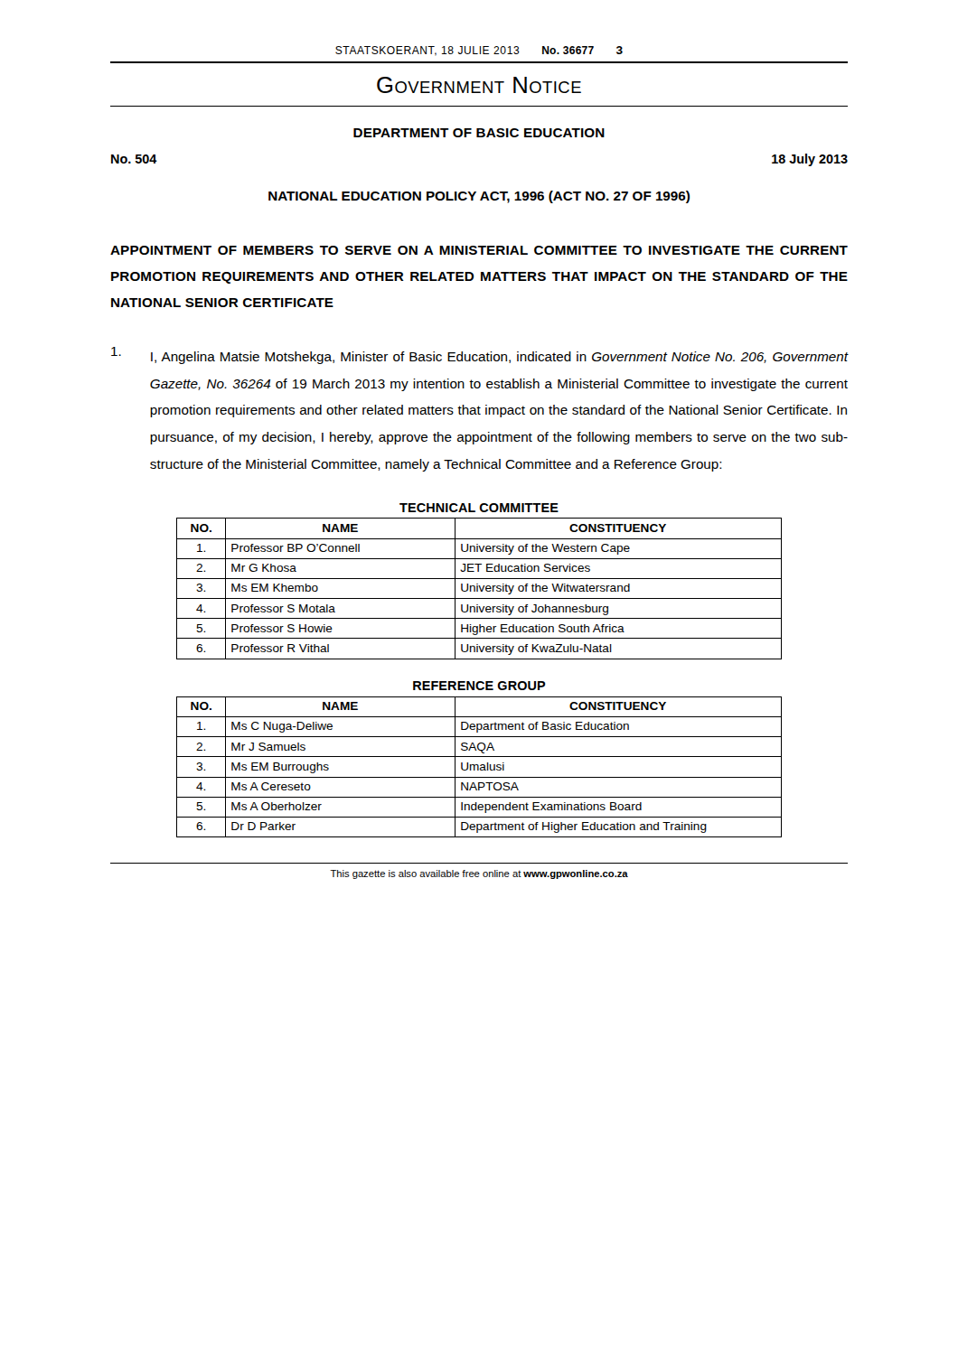STAATSKOERANT, 18 JULIE 2013 No. 36677 3
GOVERNMENT NOTICE
DEPARTMENT OF BASIC EDUCATION
No. 504 18 July 2013
NATIONAL EDUCATION POLICY ACT, 1996 (ACT NO. 27 OF 1996)
APPOINTMENT OF MEMBERS TO SERVE ON A MINISTERIAL COMMITTEE TO INVESTIGATE THE CURRENT PROMOTION REQUIREMENTS AND OTHER RELATED MATTERS THAT IMPACT ON THE STANDARD OF THE NATIONAL SENIOR CERTIFICATE
1.
I, Angelina Matsie Motshekga, Minister of Basic Education, indicated in Government Notice No. 206, Government Gazette, No. 36264 of 19 March 2013 my intention to establish a Ministerial Committee to investigate the current promotion requirements and other related matters that impact on the standard of the National Senior Certificate. In pursuance, of my decision, I hereby, approve the appointment of the following members to serve on the two sub-structure of the Ministerial Committee, namely a Technical Committee and a Reference Group:
TECHNICAL COMMITTEE
| NO. | NAME | CONSTITUENCY |
| --- | --- | --- |
| 1. | Professor BP O’Connell | University of the Western Cape |
| 2. | Mr G Khosa | JET Education Services |
| 3. | Ms EM Khembo | University of the Witwatersrand |
| 4. | Professor S Motala | University of Johannesburg |
| 5. | Professor S Howie | Higher Education South Africa |
| 6. | Professor R Vithal | University of KwaZulu-Natal |
REFERENCE GROUP
| NO. | NAME | CONSTITUENCY |
| --- | --- | --- |
| 1. | Ms C Nuga-Deliwe | Department of Basic Education |
| 2. | Mr J Samuels | SAQA |
| 3. | Ms EM Burroughs | Umalusi |
| 4. | Ms A Cereseto | NAPTOSA |
| 5. | Ms A Oberholzer | Independent Examinations Board |
| 6. | Dr D Parker | Department of Higher Education and Training |
This gazette is also available free online at www.gpwonline.co.za